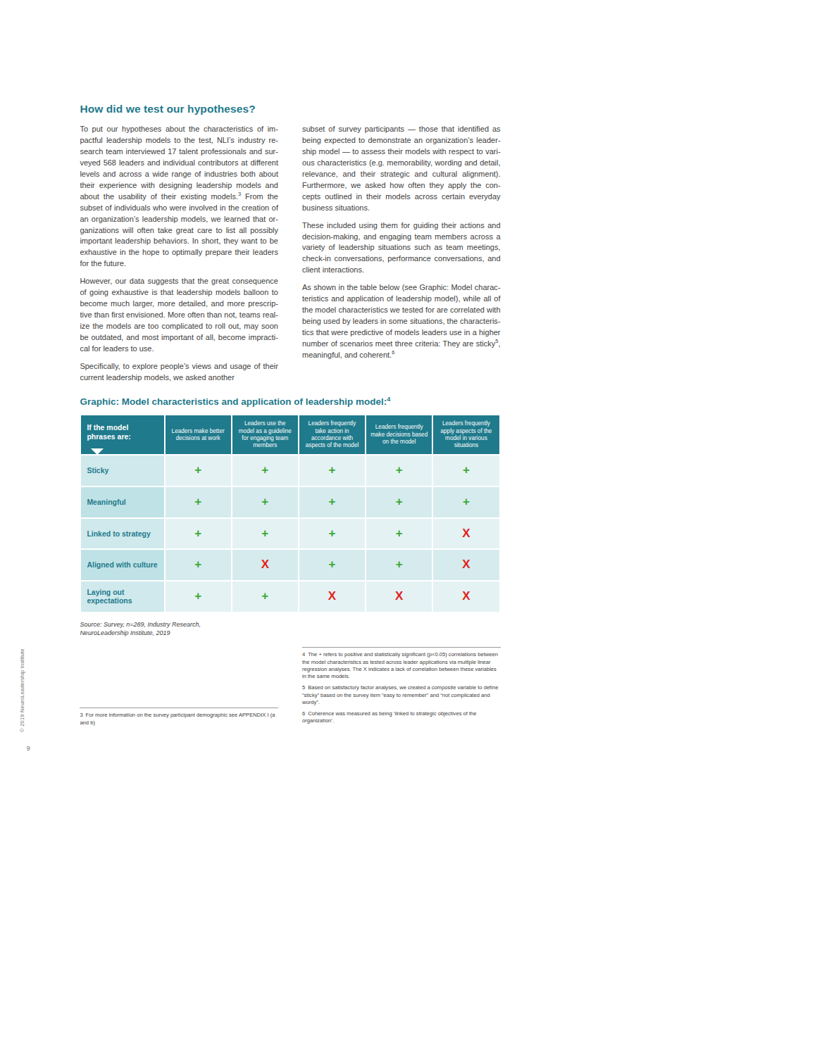How did we test our hypotheses?
To put our hypotheses about the characteristics of impactful leadership models to the test, NLI’s industry research team interviewed 17 talent professionals and surveyed 568 leaders and individual contributors at different levels and across a wide range of industries both about their experience with designing leadership models and about the usability of their existing models.3 From the subset of individuals who were involved in the creation of an organization’s leadership models, we learned that organizations will often take great care to list all possibly important leadership behaviors. In short, they want to be exhaustive in the hope to optimally prepare their leaders for the future.
However, our data suggests that the great consequence of going exhaustive is that leadership models balloon to become much larger, more detailed, and more prescriptive than first envisioned. More often than not, teams realize the models are too complicated to roll out, may soon be outdated, and most important of all, become impractical for leaders to use.
Specifically, to explore people’s views and usage of their current leadership models, we asked another
subset of survey participants — those that identified as being expected to demonstrate an organization’s leadership model — to assess their models with respect to various characteristics (e.g. memorability, wording and detail, relevance, and their strategic and cultural alignment). Furthermore, we asked how often they apply the concepts outlined in their models across certain everyday business situations.
These included using them for guiding their actions and decision-making, and engaging team members across a variety of leadership situations such as team meetings, check-in conversations, performance conversations, and client interactions.
As shown in the table below (see Graphic: Model characteristics and application of leadership model), while all of the model characteristics we tested for are correlated with being used by leaders in some situations, the characteristics that were predictive of models leaders use in a higher number of scenarios meet three criteria: They are sticky5, meaningful, and coherent.6
Graphic: Model characteristics and application of leadership model:4
| If the model phrases are: | Leaders make better decisions at work | Leaders use the model as a guideline for engaging team members | Leaders frequently take action in accordance with aspects of the model | Leaders frequently make decisions based on the model | Leaders frequently apply aspects of the model in various situations |
| --- | --- | --- | --- | --- | --- |
| Sticky | + | + | + | + | + |
| Meaningful | + | + | + | + | + |
| Linked to strategy | + | + | + | + | X |
| Aligned with culture | + | X | + | + | X |
| Laying out expectations | + | + | X | X | X |
Source: Survey, n=289, Industry Research,
NeuroLeadership Institute, 2019
3 For more information on the survey participant demographic see APPENDIX I (a and b)
4 The + refers to positive and statistically significant (p<0.05) correlations between the model characteristics as tested across leader applications via multiple linear regression analyses. The X indicates a lack of correlation between these variables in the same models.
5 Based on satisfactory factor analyses, we created a composite variable to define “sticky” based on the survey item “easy to remember” and “not complicated and wordy”.
6 Coherence was measured as being ‘linked to strategic objectives of the organization’.
© 2019 NeuroLeadership Institute
9